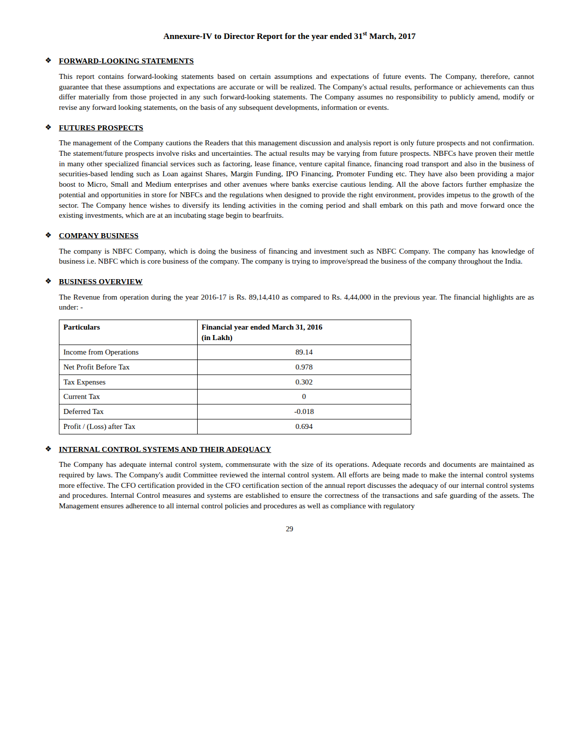Annexure-IV to Director Report for the year ended 31st March, 2017
❖ FORWARD-LOOKING STATEMENTS
This report contains forward-looking statements based on certain assumptions and expectations of future events. The Company, therefore, cannot guarantee that these assumptions and expectations are accurate or will be realized. The Company's actual results, performance or achievements can thus differ materially from those projected in any such forward-looking statements. The Company assumes no responsibility to publicly amend, modify or revise any forward looking statements, on the basis of any subsequent developments, information or events.
❖ FUTURES PROSPECTS
The management of the Company cautions the Readers that this management discussion and analysis report is only future prospects and not confirmation. The statement/future prospects involve risks and uncertainties. The actual results may be varying from future prospects. NBFCs have proven their mettle in many other specialized financial services such as factoring, lease finance, venture capital finance, financing road transport and also in the business of securities-based lending such as Loan against Shares, Margin Funding, IPO Financing, Promoter Funding etc. They have also been providing a major boost to Micro, Small and Medium enterprises and other avenues where banks exercise cautious lending. All the above factors further emphasize the potential and opportunities in store for NBFCs and the regulations when designed to provide the right environment, provides impetus to the growth of the sector. The Company hence wishes to diversify its lending activities in the coming period and shall embark on this path and move forward once the existing investments, which are at an incubating stage begin to bearfruits.
❖ COMPANY BUSINESS
The company is NBFC Company, which is doing the business of financing and investment such as NBFC Company. The company has knowledge of business i.e. NBFC which is core business of the company. The company is trying to improve/spread the business of the company throughout the India.
❖ BUSINESS OVERVIEW
The Revenue from operation during the year 2016-17 is Rs. 89,14,410 as compared to Rs. 4,44,000 in the previous year. The financial highlights are as under: -
| Particulars | Financial year ended March 31, 2016 (in Lakh) |
| Income from Operations | 89.14 |
| Net Profit Before Tax | 0.978 |
| Tax Expenses | 0.302 |
| Current Tax | 0 |
| Deferred Tax | -0.018 |
| Profit / (Loss) after Tax | 0.694 |
❖ INTERNAL CONTROL SYSTEMS AND THEIR ADEQUACY
The Company has adequate internal control system, commensurate with the size of its operations. Adequate records and documents are maintained as required by laws. The Company's audit Committee reviewed the internal control system. All efforts are being made to make the internal control systems more effective. The CFO certification provided in the CFO certification section of the annual report discusses the adequacy of our internal control systems and procedures. Internal Control measures and systems are established to ensure the correctness of the transactions and safe guarding of the assets. The Management ensures adherence to all internal control policies and procedures as well as compliance with regulatory
29